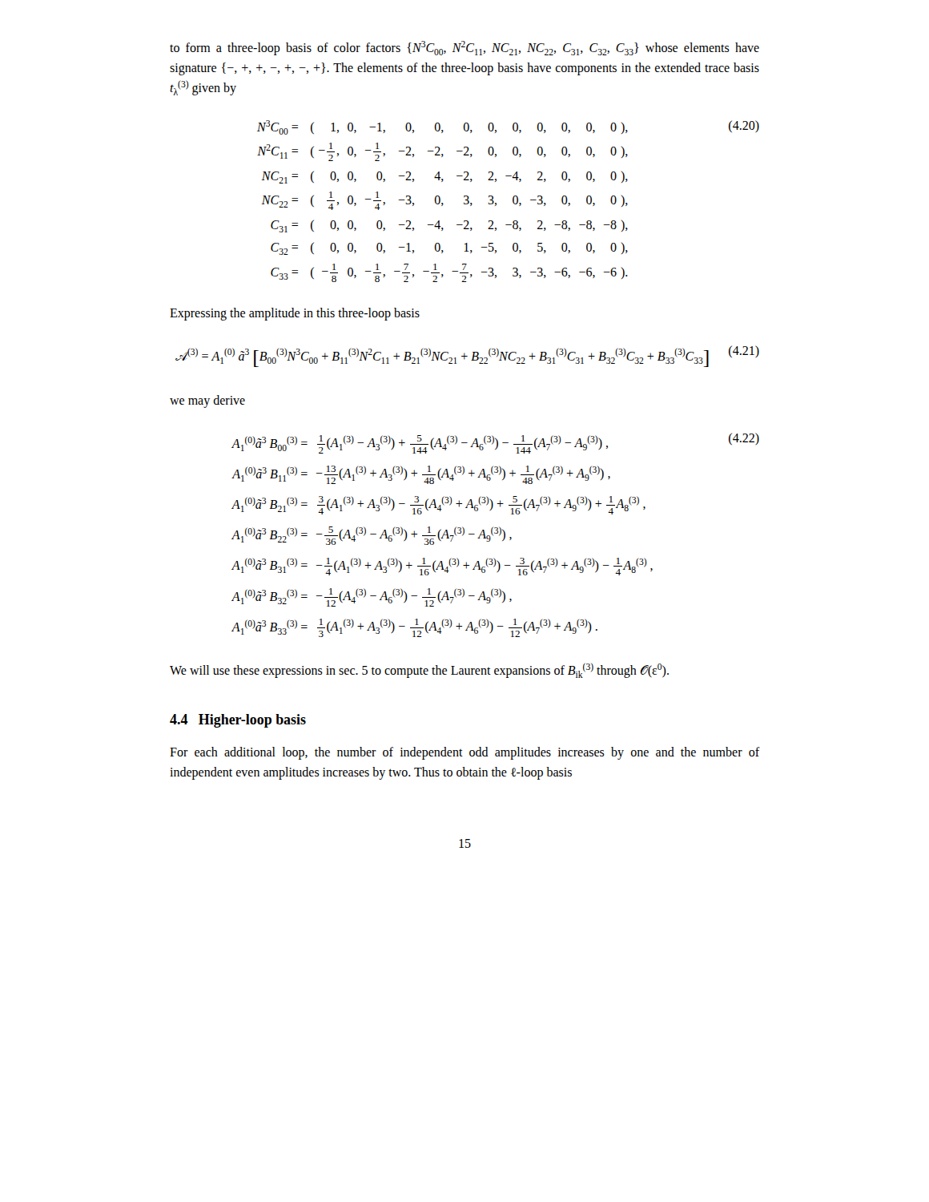to form a three-loop basis of color factors {N3C00, N2C11, NC21, NC22, C31, C32, C33} whose elements have signature {−, +, +, −, +, −, +}. The elements of the three-loop basis have components in the extended trace basis tλ(3) given by
(4.20)
| N 3 C 00 = | ( | 1, | 0, | −1, | 0, | 0, | 0, | 0, | 0, | 0, | 0, | 0, | 0 | ), |
| N 2 C 11 = | ( | − 1 2 , | 0, | − 1 2 , | −2, | −2, | −2, | 0, | 0, | 0, | 0, | 0, | 0 | ), |
| NC 21 = | ( | 0, | 0, | 0, | −2, | 4, | −2, | 2, | −4, | 2, | 0, | 0, | 0 | ), |
| NC 22 = | ( | 1 4 , | 0, | − 1 4 , | −3, | 0, | 3, | 3, | 0, | −3, | 0, | 0, | 0 | ), |
| C 31 = | ( | 0, | 0, | 0, | −2, | −4, | −2, | 2, | −8, | 2, | −8, | −8, | −8 | ), |
| C 32 = | ( | 0, | 0, | 0, | −1, | 0, | 1, | −5, | 0, | 5, | 0, | 0, | 0 | ), |
| C 33 = | ( | − 1 8 | 0, | − 1 8 , | − 7 2 , | − 1 2 , | − 7 2 , | −3, | 3, | −3, | −6, | −6, | −6 | ). |
Expressing the amplitude in this three-loop basis
(4.21)
𝒜(3) = A1(0) ã3 [B00(3)N3C00 + B11(3)N2C11 + B21(3)NC21 + B22(3)NC22 + B31(3)C31 + B32(3)C32 + B33(3)C33]
we may derive
(4.22)
| A 1 (0) ã 3 B 00 (3) = | 1 2 ( A 1 (3) − A 3 (3) ) + 5 144 ( A 4 (3) − A 6 (3) ) − 1 144 ( A 7 (3) − A 9 (3) ) , |
| A 1 (0) ã 3 B 11 (3) = | − 13 12 ( A 1 (3) + A 3 (3) ) + 1 48 ( A 4 (3) + A 6 (3) ) + 1 48 ( A 7 (3) + A 9 (3) ) , |
| A 1 (0) ã 3 B 21 (3) = | 3 4 ( A 1 (3) + A 3 (3) ) − 3 16 ( A 4 (3) + A 6 (3) ) + 5 16 ( A 7 (3) + A 9 (3) ) + 1 4 A 8 (3) , |
| A 1 (0) ã 3 B 22 (3) = | − 5 36 ( A 4 (3) − A 6 (3) ) + 1 36 ( A 7 (3) − A 9 (3) ) , |
| A 1 (0) ã 3 B 31 (3) = | − 1 4 ( A 1 (3) + A 3 (3) ) + 1 16 ( A 4 (3) + A 6 (3) ) − 3 16 ( A 7 (3) + A 9 (3) ) − 1 4 A 8 (3) , |
| A 1 (0) ã 3 B 32 (3) = | − 1 12 ( A 4 (3) − A 6 (3) ) − 1 12 ( A 7 (3) − A 9 (3) ) , |
| A 1 (0) ã 3 B 33 (3) = | 1 3 ( A 1 (3) + A 3 (3) ) − 1 12 ( A 4 (3) + A 6 (3) ) − 1 12 ( A 7 (3) + A 9 (3) ) . |
We will use these expressions in sec. 5 to compute the Laurent expansions of Bik(3) through 𝒪(ε0).
4.4 Higher-loop basis
For each additional loop, the number of independent odd amplitudes increases by one and the number of independent even amplitudes increases by two. Thus to obtain the ℓ-loop basis
15